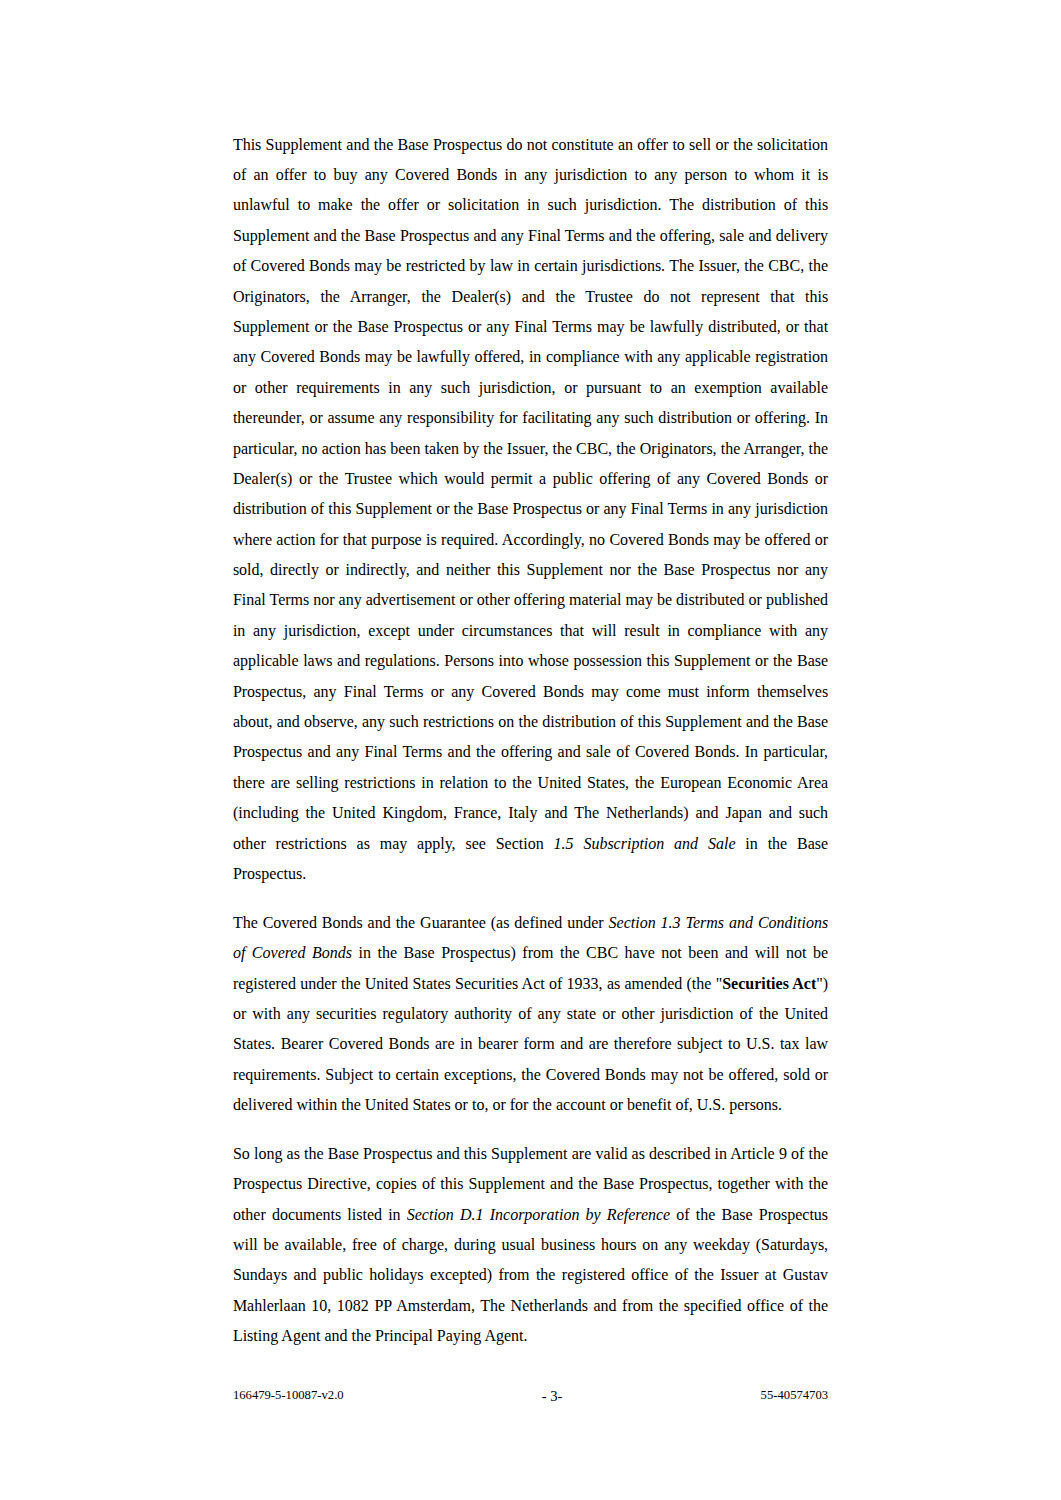This Supplement and the Base Prospectus do not constitute an offer to sell or the solicitation of an offer to buy any Covered Bonds in any jurisdiction to any person to whom it is unlawful to make the offer or solicitation in such jurisdiction. The distribution of this Supplement and the Base Prospectus and any Final Terms and the offering, sale and delivery of Covered Bonds may be restricted by law in certain jurisdictions. The Issuer, the CBC, the Originators, the Arranger, the Dealer(s) and the Trustee do not represent that this Supplement or the Base Prospectus or any Final Terms may be lawfully distributed, or that any Covered Bonds may be lawfully offered, in compliance with any applicable registration or other requirements in any such jurisdiction, or pursuant to an exemption available thereunder, or assume any responsibility for facilitating any such distribution or offering. In particular, no action has been taken by the Issuer, the CBC, the Originators, the Arranger, the Dealer(s) or the Trustee which would permit a public offering of any Covered Bonds or distribution of this Supplement or the Base Prospectus or any Final Terms in any jurisdiction where action for that purpose is required. Accordingly, no Covered Bonds may be offered or sold, directly or indirectly, and neither this Supplement nor the Base Prospectus nor any Final Terms nor any advertisement or other offering material may be distributed or published in any jurisdiction, except under circumstances that will result in compliance with any applicable laws and regulations. Persons into whose possession this Supplement or the Base Prospectus, any Final Terms or any Covered Bonds may come must inform themselves about, and observe, any such restrictions on the distribution of this Supplement and the Base Prospectus and any Final Terms and the offering and sale of Covered Bonds. In particular, there are selling restrictions in relation to the United States, the European Economic Area (including the United Kingdom, France, Italy and The Netherlands) and Japan and such other restrictions as may apply, see Section 1.5 Subscription and Sale in the Base Prospectus.
The Covered Bonds and the Guarantee (as defined under Section 1.3 Terms and Conditions of Covered Bonds in the Base Prospectus) from the CBC have not been and will not be registered under the United States Securities Act of 1933, as amended (the "Securities Act") or with any securities regulatory authority of any state or other jurisdiction of the United States. Bearer Covered Bonds are in bearer form and are therefore subject to U.S. tax law requirements. Subject to certain exceptions, the Covered Bonds may not be offered, sold or delivered within the United States or to, or for the account or benefit of, U.S. persons.
So long as the Base Prospectus and this Supplement are valid as described in Article 9 of the Prospectus Directive, copies of this Supplement and the Base Prospectus, together with the other documents listed in Section D.1 Incorporation by Reference of the Base Prospectus will be available, free of charge, during usual business hours on any weekday (Saturdays, Sundays and public holidays excepted) from the registered office of the Issuer at Gustav Mahlerlaan 10, 1082 PP Amsterdam, The Netherlands and from the specified office of the Listing Agent and the Principal Paying Agent.
166479-5-10087-v2.0 55-40574703
- 3-